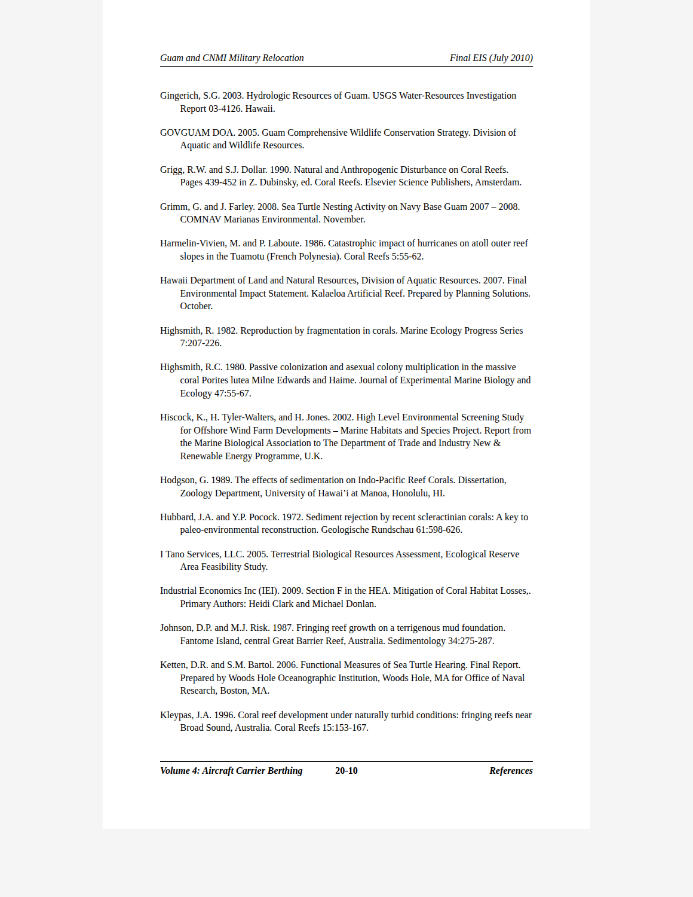Guam and CNMI Military Relocation
Final EIS (July 2010)
Gingerich, S.G. 2003. Hydrologic Resources of Guam. USGS Water-Resources Investigation Report 03-4126. Hawaii.
GOVGUAM DOA. 2005. Guam Comprehensive Wildlife Conservation Strategy. Division of Aquatic and Wildlife Resources.
Grigg, R.W. and S.J. Dollar. 1990. Natural and Anthropogenic Disturbance on Coral Reefs. Pages 439-452 in Z. Dubinsky, ed. Coral Reefs. Elsevier Science Publishers, Amsterdam.
Grimm, G. and J. Farley. 2008. Sea Turtle Nesting Activity on Navy Base Guam 2007 – 2008. COMNAV Marianas Environmental. November.
Harmelin-Vivien, M. and P. Laboute. 1986. Catastrophic impact of hurricanes on atoll outer reef slopes in the Tuamotu (French Polynesia). Coral Reefs 5:55-62.
Hawaii Department of Land and Natural Resources, Division of Aquatic Resources. 2007. Final Environmental Impact Statement. Kalaeloa Artificial Reef. Prepared by Planning Solutions. October.
Highsmith, R. 1982. Reproduction by fragmentation in corals. Marine Ecology Progress Series 7:207-226.
Highsmith, R.C. 1980. Passive colonization and asexual colony multiplication in the massive coral Porites lutea Milne Edwards and Haime. Journal of Experimental Marine Biology and Ecology 47:55-67.
Hiscock, K., H. Tyler-Walters, and H. Jones. 2002. High Level Environmental Screening Study for Offshore Wind Farm Developments – Marine Habitats and Species Project. Report from the Marine Biological Association to The Department of Trade and Industry New & Renewable Energy Programme, U.K.
Hodgson, G. 1989. The effects of sedimentation on Indo-Pacific Reef Corals. Dissertation, Zoology Department, University of Hawai’i at Manoa, Honolulu, HI.
Hubbard, J.A. and Y.P. Pocock. 1972. Sediment rejection by recent scleractinian corals: A key to paleo-environmental reconstruction. Geologische Rundschau 61:598-626.
I Tano Services, LLC. 2005. Terrestrial Biological Resources Assessment, Ecological Reserve Area Feasibility Study.
Industrial Economics Inc (IEI). 2009. Section F in the HEA. Mitigation of Coral Habitat Losses,. Primary Authors: Heidi Clark and Michael Donlan.
Johnson, D.P. and M.J. Risk. 1987. Fringing reef growth on a terrigenous mud foundation. Fantome Island, central Great Barrier Reef, Australia. Sedimentology 34:275-287.
Ketten, D.R. and S.M. Bartol. 2006. Functional Measures of Sea Turtle Hearing. Final Report. Prepared by Woods Hole Oceanographic Institution, Woods Hole, MA for Office of Naval Research, Boston, MA.
Kleypas, J.A. 1996. Coral reef development under naturally turbid conditions: fringing reefs near Broad Sound, Australia. Coral Reefs 15:153-167.
Volume 4: Aircraft Carrier Berthing
20-10
References